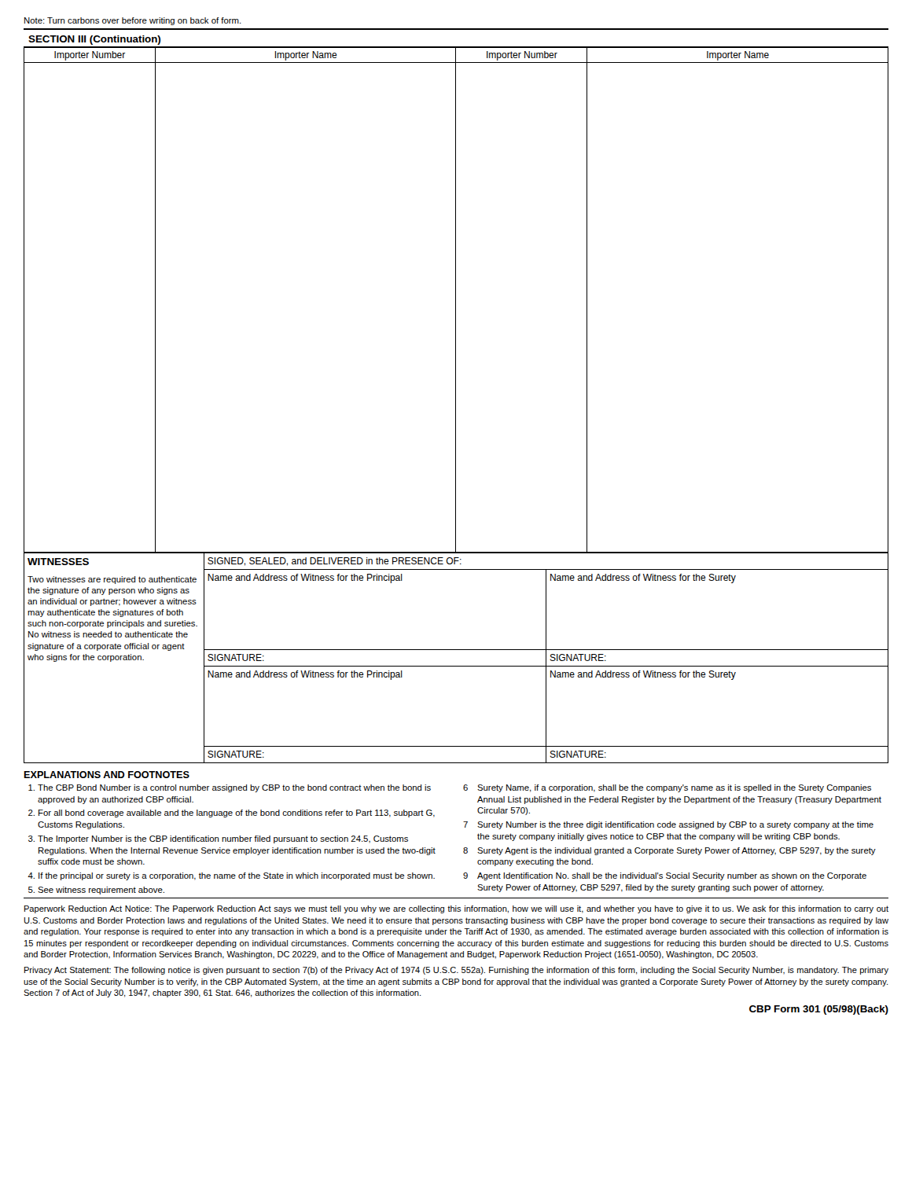Note: Turn carbons over before writing on back of form.
SECTION III (Continuation)
| Importer Number | Importer Name | Importer Number | Importer Name |
| --- | --- | --- | --- |
| WITNESSES Two witnesses are required to authenticate the signature of any person who signs as an individual or partner; however a witness may authenticate the signatures of both such non-corporate principals and sureties. No witness is needed to authenticate the signature of a corporate official or agent who signs for the corporation. | SIGNED, SEALED, and DELIVERED in the PRESENCE OF: |
| Name and Address of Witness for the Principal | Name and Address of Witness for the Surety |
| SIGNATURE: | SIGNATURE: |
| Name and Address of Witness for the Principal | Name and Address of Witness for the Surety |
| SIGNATURE: | SIGNATURE: |
EXPLANATIONS AND FOOTNOTES
The CBP Bond Number is a control number assigned by CBP to the bond contract when the bond is approved by an authorized CBP official.
For all bond coverage available and the language of the bond conditions refer to Part 113, subpart G, Customs Regulations.
The Importer Number is the CBP identification number filed pursuant to section 24.5, Customs Regulations. When the Internal Revenue Service employer identification number is used the two-digit suffix code must be shown.
If the principal or surety is a corporation, the name of the State in which incorporated must be shown.
See witness requirement above.
Surety Name, if a corporation, shall be the company's name as it is spelled in the Surety Companies Annual List published in the Federal Register by the Department of the Treasury (Treasury Department Circular 570).
Surety Number is the three digit identification code assigned by CBP to a surety company at the time the surety company initially gives notice to CBP that the company will be writing CBP bonds.
Surety Agent is the individual granted a Corporate Surety Power of Attorney, CBP 5297, by the surety company executing the bond.
Agent Identification No. shall be the individual's Social Security number as shown on the Corporate Surety Power of Attorney, CBP 5297, filed by the surety granting such power of attorney.
Paperwork Reduction Act Notice: The Paperwork Reduction Act says we must tell you why we are collecting this information, how we will use it, and whether you have to give it to us. We ask for this information to carry out U.S. Customs and Border Protection laws and regulations of the United States. We need it to ensure that persons transacting business with CBP have the proper bond coverage to secure their transactions as required by law and regulation. Your response is required to enter into any transaction in which a bond is a prerequisite under the Tariff Act of 1930, as amended. The estimated average burden associated with this collection of information is 15 minutes per respondent or recordkeeper depending on individual circumstances. Comments concerning the accuracy of this burden estimate and suggestions for reducing this burden should be directed to U.S. Customs and Border Protection, Information Services Branch, Washington, DC 20229, and to the Office of Management and Budget, Paperwork Reduction Project (1651-0050), Washington, DC 20503.
Privacy Act Statement: The following notice is given pursuant to section 7(b) of the Privacy Act of 1974 (5 U.S.C. 552a). Furnishing the information of this form, including the Social Security Number, is mandatory. The primary use of the Social Security Number is to verify, in the CBP Automated System, at the time an agent submits a CBP bond for approval that the individual was granted a Corporate Surety Power of Attorney by the surety company. Section 7 of Act of July 30, 1947, chapter 390, 61 Stat. 646, authorizes the collection of this information.
CBP Form 301 (05/98)(Back)